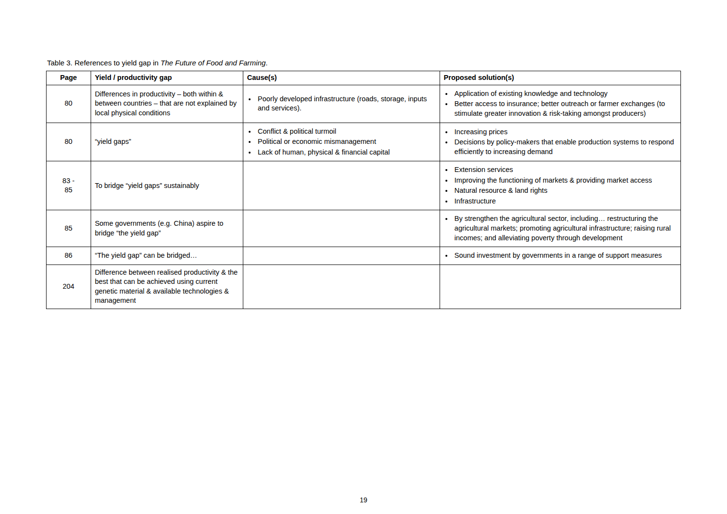Table 3. References to yield gap in The Future of Food and Farming.
| Page | Yield / productivity gap | Cause(s) | Proposed solution(s) |
| --- | --- | --- | --- |
| 80 | Differences in productivity – both within & between countries – that are not explained by local physical conditions | Poorly developed infrastructure (roads, storage, inputs and services). | Application of existing knowledge and technology Better access to insurance; better outreach or farmer exchanges (to stimulate greater innovation & risk-taking amongst producers) |
| 80 | “yield gaps” | Conflict & political turmoil Political or economic mismanagement Lack of human, physical & financial capital | Increasing prices Decisions by policy-makers that enable production systems to respond efficiently to increasing demand |
| 83 - 85 | To bridge “yield gaps” sustainably | | Extension services Improving the functioning of markets & providing market access Natural resource & land rights Infrastructure |
| 85 | Some governments (e.g. China) aspire to bridge “the yield gap” | | By strengthen the agricultural sector, including… restructuring the agricultural markets; promoting agricultural infrastructure; raising rural incomes; and alleviating poverty through development |
| 86 | “The yield gap” can be bridged… | | Sound investment by governments in a range of support measures |
| 204 | Difference between realised productivity & the best that can be achieved using current genetic material & available technologies & management | | |
19